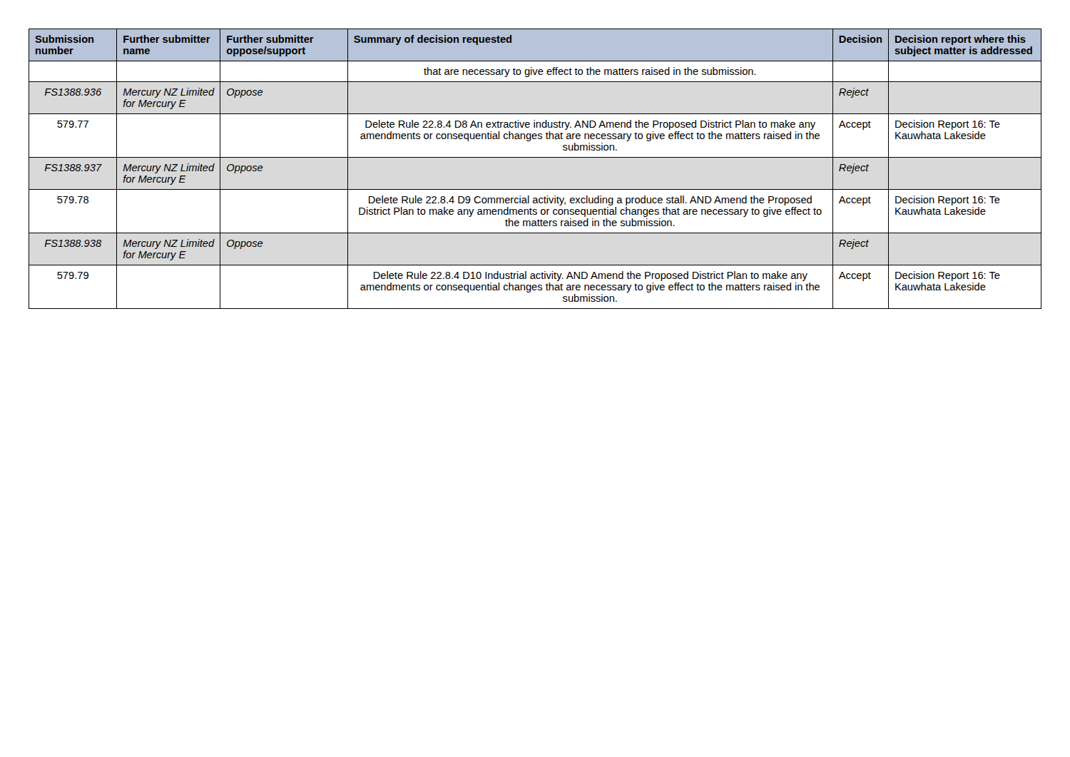| Submission number | Further submitter name | Further submitter oppose/support | Summary of decision requested | Decision | Decision report where this subject matter is addressed |
| --- | --- | --- | --- | --- | --- |
| | | | that are necessary to give effect to the matters raised in the submission. | | |
| FS1388.936 | Mercury NZ Limited for Mercury E | Oppose | | Reject | |
| 579.77 | | | Delete Rule 22.8.4 D8 An extractive industry. AND Amend the Proposed District Plan to make any amendments or consequential changes that are necessary to give effect to the matters raised in the submission. | Accept | Decision Report 16: Te Kauwhata Lakeside |
| FS1388.937 | Mercury NZ Limited for Mercury E | Oppose | | Reject | |
| 579.78 | | | Delete Rule 22.8.4 D9 Commercial activity, excluding a produce stall. AND Amend the Proposed District Plan to make any amendments or consequential changes that are necessary to give effect to the matters raised in the submission. | Accept | Decision Report 16: Te Kauwhata Lakeside |
| FS1388.938 | Mercury NZ Limited for Mercury E | Oppose | | Reject | |
| 579.79 | | | Delete Rule 22.8.4 D10 Industrial activity. AND Amend the Proposed District Plan to make any amendments or consequential changes that are necessary to give effect to the matters raised in the submission. | Accept | Decision Report 16: Te Kauwhata Lakeside |